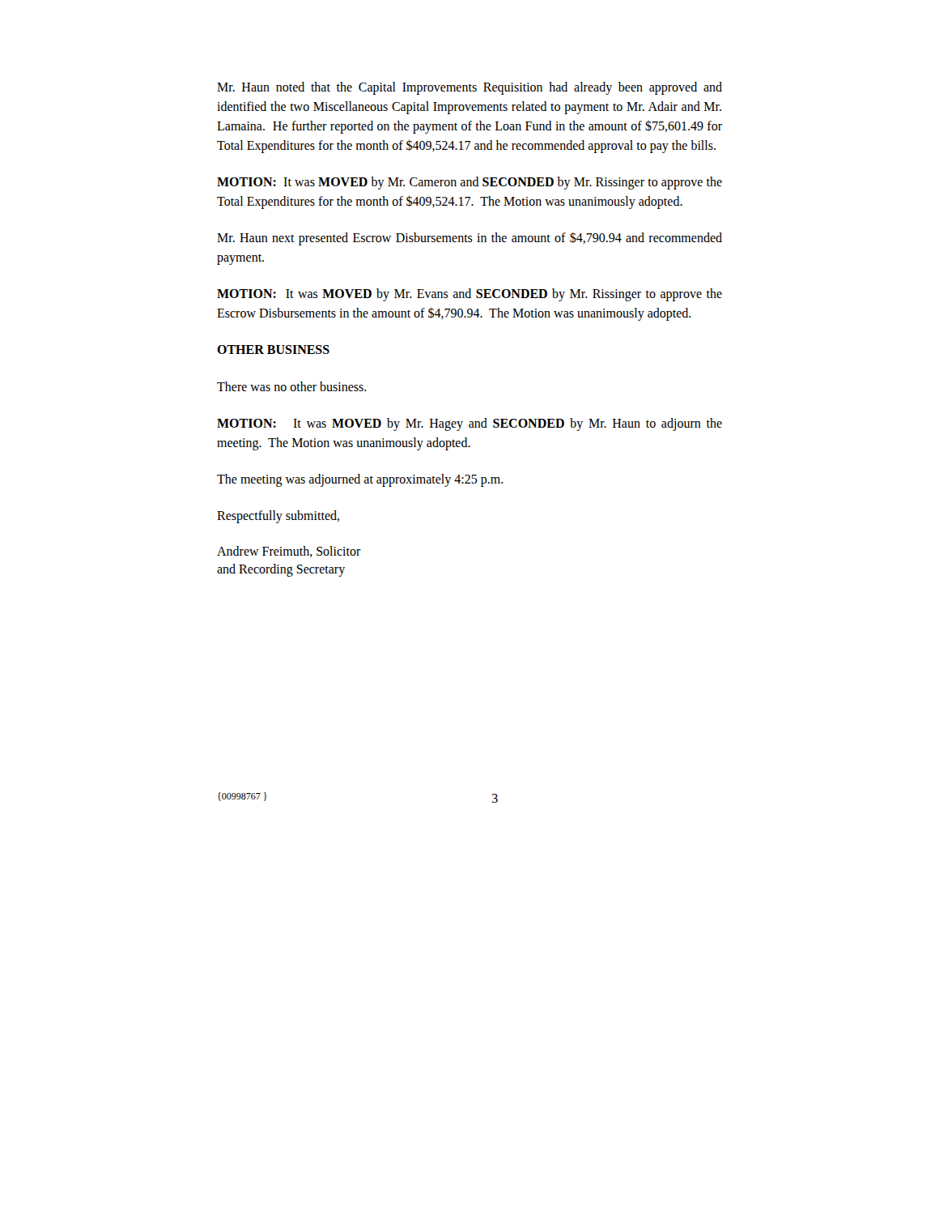Mr. Haun noted that the Capital Improvements Requisition had already been approved and identified the two Miscellaneous Capital Improvements related to payment to Mr. Adair and Mr. Lamaina. He further reported on the payment of the Loan Fund in the amount of $75,601.49 for Total Expenditures for the month of $409,524.17 and he recommended approval to pay the bills.
MOTION: It was MOVED by Mr. Cameron and SECONDED by Mr. Rissinger to approve the Total Expenditures for the month of $409,524.17. The Motion was unanimously adopted.
Mr. Haun next presented Escrow Disbursements in the amount of $4,790.94 and recommended payment.
MOTION: It was MOVED by Mr. Evans and SECONDED by Mr. Rissinger to approve the Escrow Disbursements in the amount of $4,790.94. The Motion was unanimously adopted.
OTHER BUSINESS
There was no other business.
MOTION: It was MOVED by Mr. Hagey and SECONDED by Mr. Haun to adjourn the meeting. The Motion was unanimously adopted.
The meeting was adjourned at approximately 4:25 p.m.
Respectfully submitted,
Andrew Freimuth, Solicitor
and Recording Secretary
{00998767 }
3